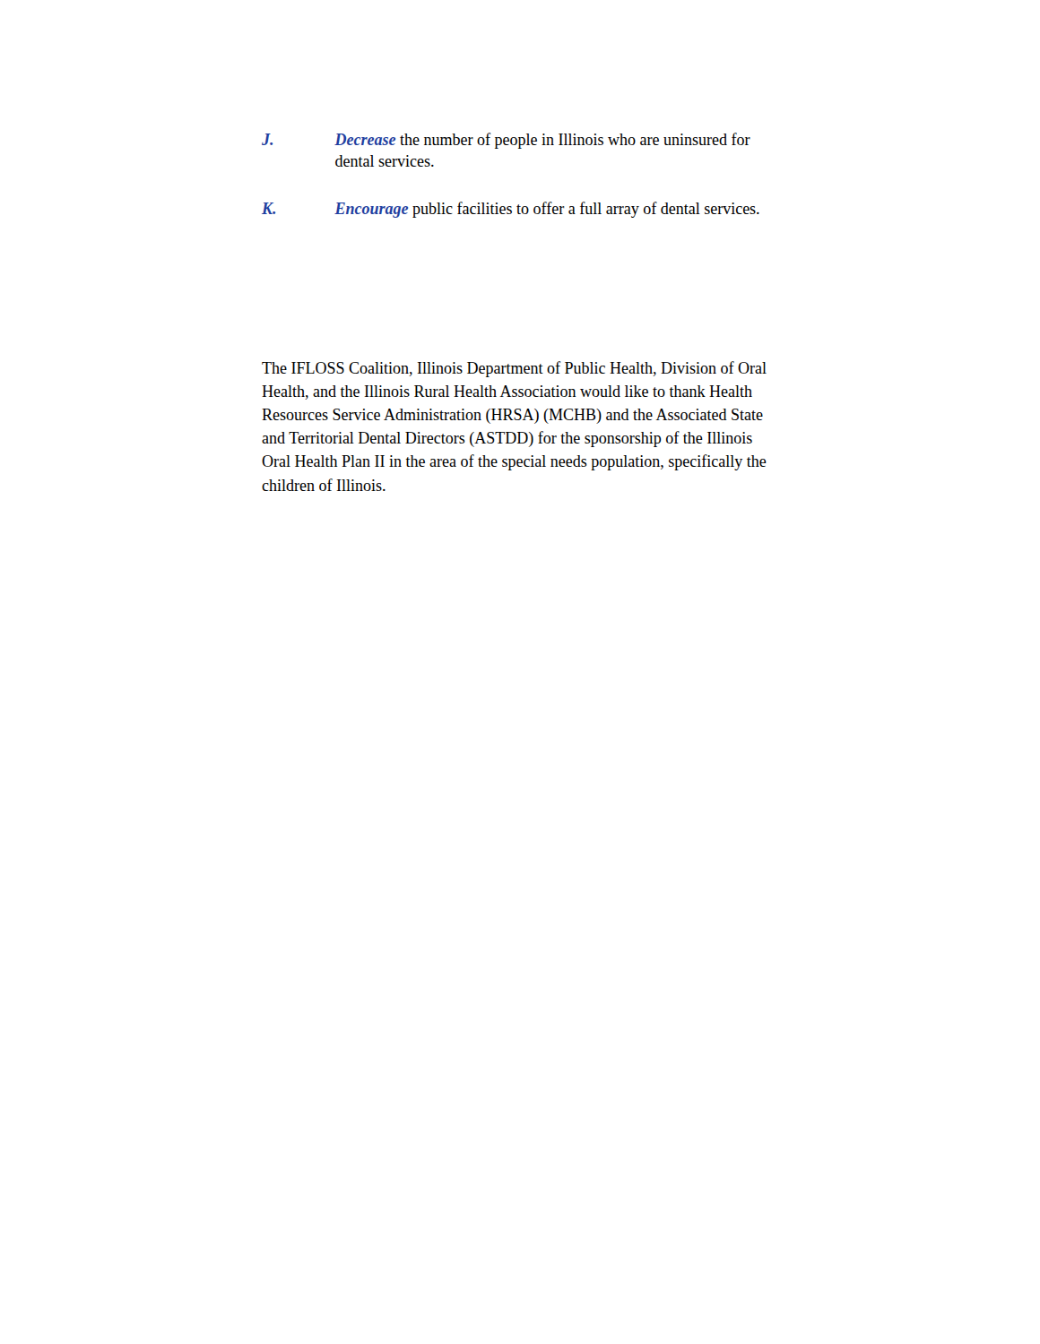J. Decrease the number of people in Illinois who are uninsured for dental services.
K. Encourage public facilities to offer a full array of dental services.
The IFLOSS Coalition, Illinois Department of Public Health, Division of Oral Health, and the Illinois Rural Health Association would like to thank Health Resources Service Administration (HRSA) (MCHB) and the Associated State and Territorial Dental Directors (ASTDD) for the sponsorship of the Illinois Oral Health Plan II in the area of the special needs population, specifically the children of Illinois.